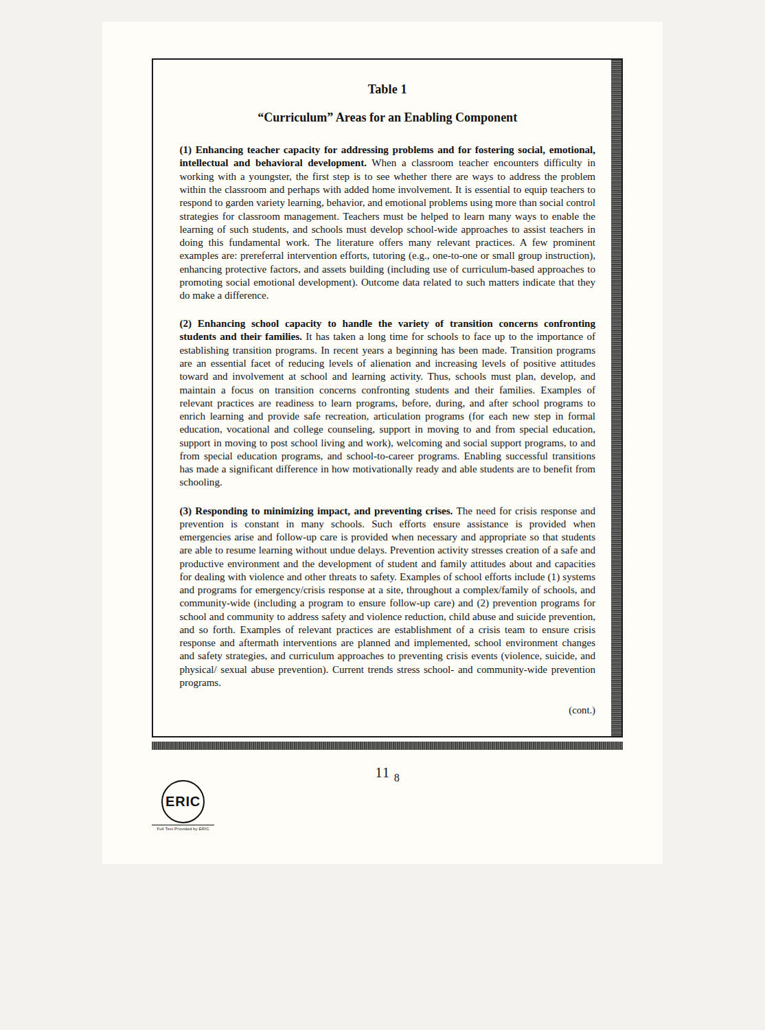Table 1
“Curriculum” Areas for an Enabling Component
(1) Enhancing teacher capacity for addressing problems and for fostering social, emotional, intellectual and behavioral development. When a classroom teacher encounters difficulty in working with a youngster, the first step is to see whether there are ways to address the problem within the classroom and perhaps with added home involvement. It is essential to equip teachers to respond to garden variety learning, behavior, and emotional problems using more than social control strategies for classroom management. Teachers must be helped to learn many ways to enable the learning of such students, and schools must develop school-wide approaches to assist teachers in doing this fundamental work. The literature offers many relevant practices. A few prominent examples are: prereferral intervention efforts, tutoring (e.g., one-to-one or small group instruction), enhancing protective factors, and assets building (including use of curriculum-based approaches to promoting social emotional development). Outcome data related to such matters indicate that they do make a difference.
(2) Enhancing school capacity to handle the variety of transition concerns confronting students and their families. It has taken a long time for schools to face up to the importance of establishing transition programs. In recent years a beginning has been made. Transition programs are an essential facet of reducing levels of alienation and increasing levels of positive attitudes toward and involvement at school and learning activity. Thus, schools must plan, develop, and maintain a focus on transition concerns confronting students and their families. Examples of relevant practices are readiness to learn programs, before, during, and after school programs to enrich learning and provide safe recreation, articulation programs (for each new step in formal education, vocational and college counseling, support in moving to and from special education, support in moving to post school living and work), welcoming and social support programs, to and from special education programs, and school-to-career programs. Enabling successful transitions has made a significant difference in how motivationally ready and able students are to benefit from schooling.
(3) Responding to minimizing impact, and preventing crises. The need for crisis response and prevention is constant in many schools. Such efforts ensure assistance is provided when emergencies arise and follow-up care is provided when necessary and appropriate so that students are able to resume learning without undue delays. Prevention activity stresses creation of a safe and productive environment and the development of student and family attitudes about and capacities for dealing with violence and other threats to safety. Examples of school efforts include (1) systems and programs for emergency/crisis response at a site, throughout a complex/family of schools, and community-wide (including a program to ensure follow-up care) and (2) prevention programs for school and community to address safety and violence reduction, child abuse and suicide prevention, and so forth. Examples of relevant practices are establishment of a crisis team to ensure crisis response and aftermath interventions are planned and implemented, school environment changes and safety strategies, and curriculum approaches to preventing crisis events (violence, suicide, and physical/ sexual abuse prevention). Current trends stress school- and community-wide prevention programs.
(cont.)
118
ERIC
Full Text Provided by ERIC